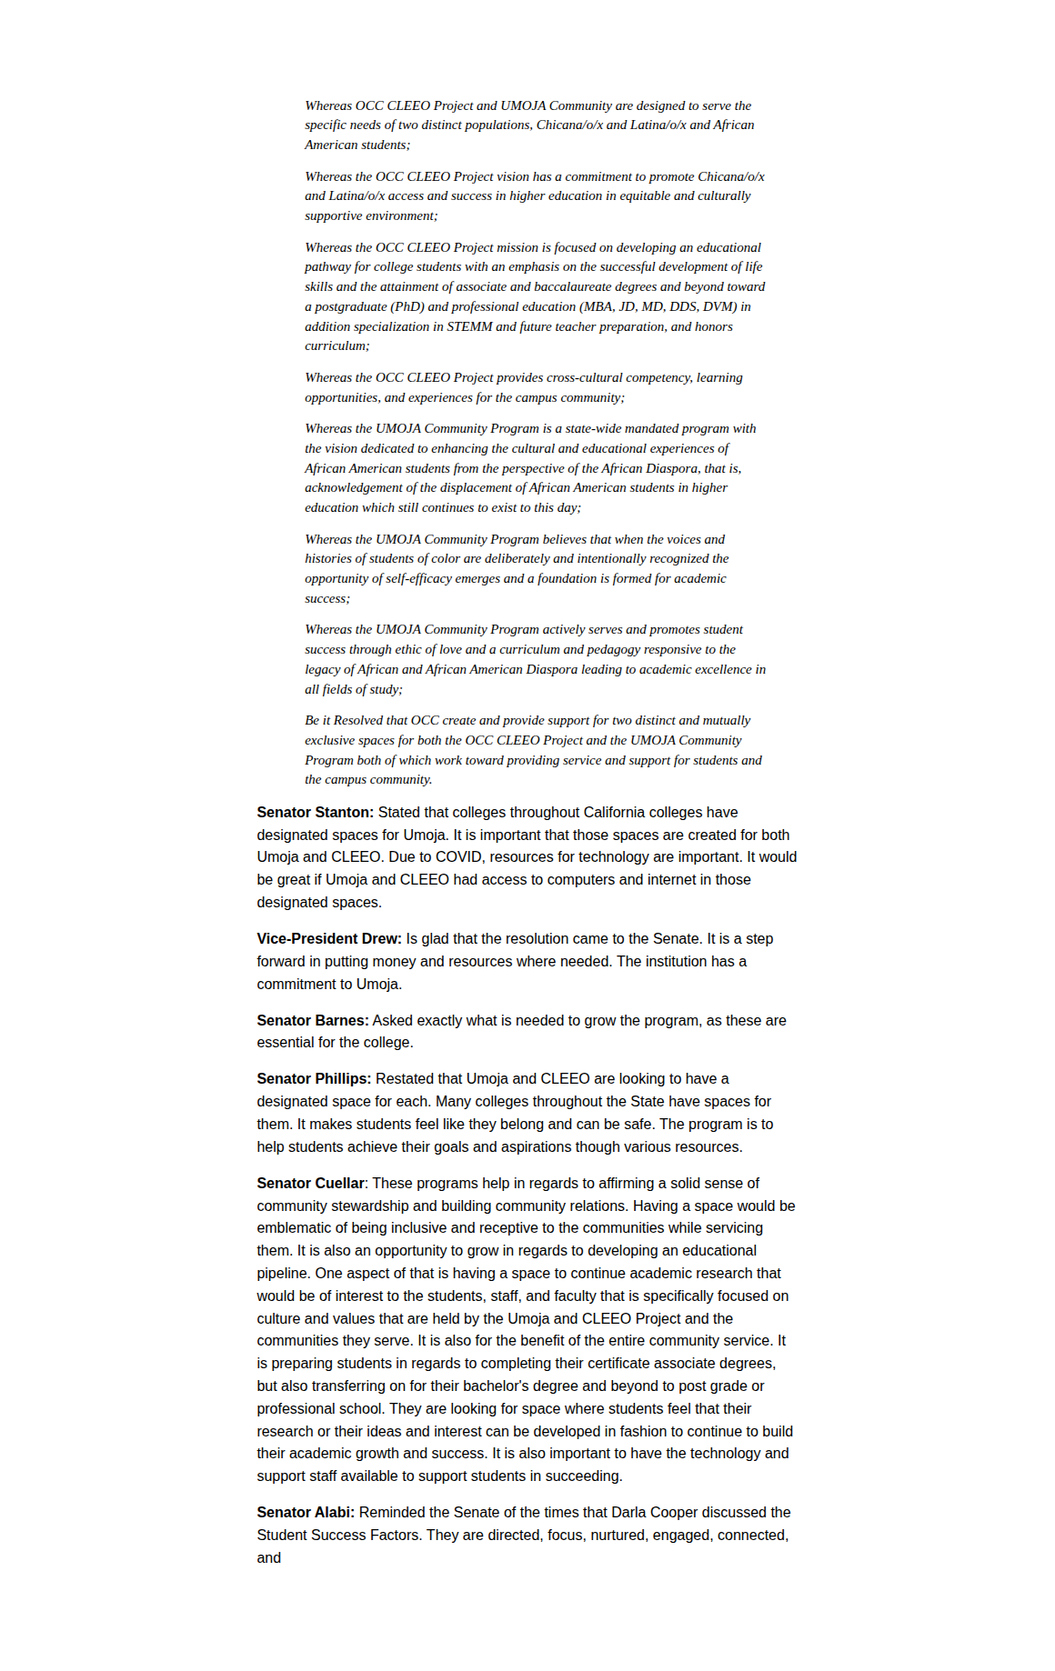Whereas OCC CLEEO Project and UMOJA Community are designed to serve the specific needs of two distinct populations, Chicana/o/x and Latina/o/x and African American students;
Whereas the OCC CLEEO Project vision has a commitment to promote Chicana/o/x and Latina/o/x access and success in higher education in equitable and culturally supportive environment;
Whereas the OCC CLEEO Project mission is focused on developing an educational pathway for college students with an emphasis on the successful development of life skills and the attainment of associate and baccalaureate degrees and beyond toward a postgraduate (PhD) and professional education (MBA, JD, MD, DDS, DVM) in addition specialization in STEMM and future teacher preparation, and honors curriculum;
Whereas the OCC CLEEO Project provides cross-cultural competency, learning opportunities, and experiences for the campus community;
Whereas the UMOJA Community Program is a state-wide mandated program with the vision dedicated to enhancing the cultural and educational experiences of African American students from the perspective of the African Diaspora, that is, acknowledgement of the displacement of African American students in higher education which still continues to exist to this day;
Whereas the UMOJA Community Program believes that when the voices and histories of students of color are deliberately and intentionally recognized the opportunity of self-efficacy emerges and a foundation is formed for academic success;
Whereas the UMOJA Community Program actively serves and promotes student success through ethic of love and a curriculum and pedagogy responsive to the legacy of African and African American Diaspora leading to academic excellence in all fields of study;
Be it Resolved that OCC create and provide support for two distinct and mutually exclusive spaces for both the OCC CLEEO Project and the UMOJA Community Program both of which work toward providing service and support for students and the campus community.
Senator Stanton: Stated that colleges throughout California colleges have designated spaces for Umoja. It is important that those spaces are created for both Umoja and CLEEO. Due to COVID, resources for technology are important. It would be great if Umoja and CLEEO had access to computers and internet in those designated spaces.
Vice-President Drew: Is glad that the resolution came to the Senate. It is a step forward in putting money and resources where needed. The institution has a commitment to Umoja.
Senator Barnes: Asked exactly what is needed to grow the program, as these are essential for the college.
Senator Phillips: Restated that Umoja and CLEEO are looking to have a designated space for each. Many colleges throughout the State have spaces for them. It makes students feel like they belong and can be safe. The program is to help students achieve their goals and aspirations though various resources.
Senator Cuellar: These programs help in regards to affirming a solid sense of community stewardship and building community relations. Having a space would be emblematic of being inclusive and receptive to the communities while servicing them. It is also an opportunity to grow in regards to developing an educational pipeline. One aspect of that is having a space to continue academic research that would be of interest to the students, staff, and faculty that is specifically focused on culture and values that are held by the Umoja and CLEEO Project and the communities they serve. It is also for the benefit of the entire community service. It is preparing students in regards to completing their certificate associate degrees, but also transferring on for their bachelor's degree and beyond to post grade or professional school. They are looking for space where students feel that their research or their ideas and interest can be developed in fashion to continue to build their academic growth and success. It is also important to have the technology and support staff available to support students in succeeding.
Senator Alabi: Reminded the Senate of the times that Darla Cooper discussed the Student Success Factors. They are directed, focus, nurtured, engaged, connected, and